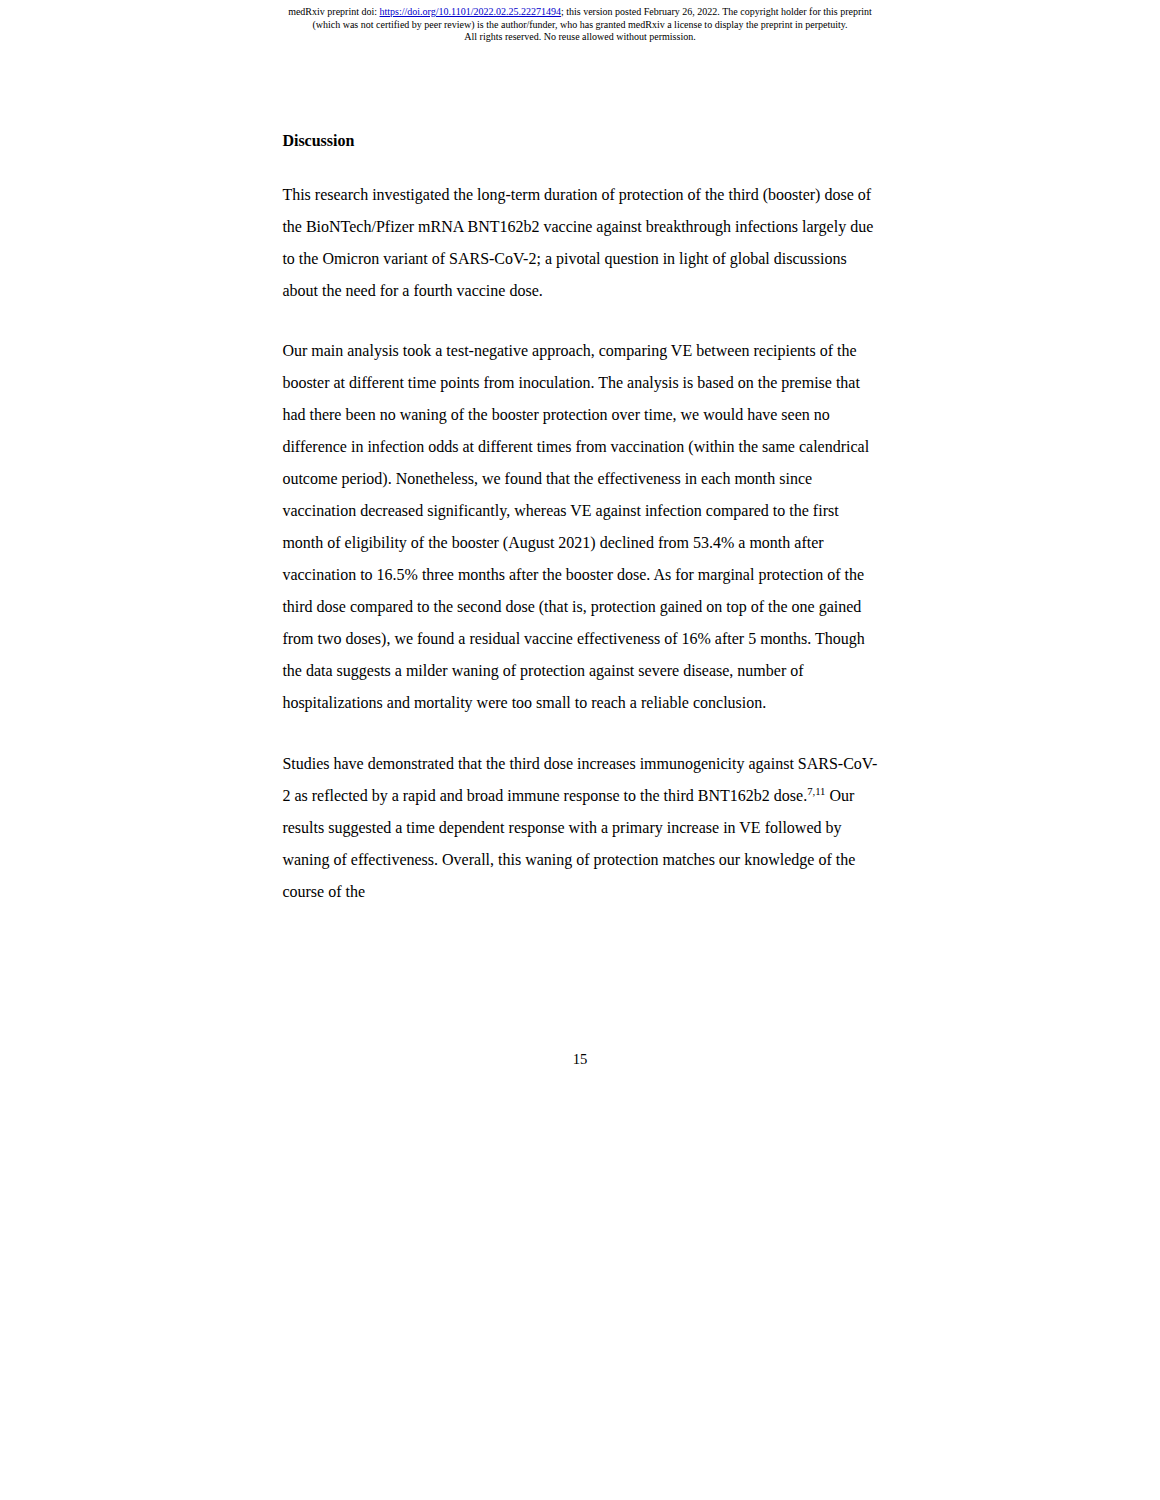medRxiv preprint doi: https://doi.org/10.1101/2022.02.25.22271494; this version posted February 26, 2022. The copyright holder for this preprint
(which was not certified by peer review) is the author/funder, who has granted medRxiv a license to display the preprint in perpetuity.
All rights reserved. No reuse allowed without permission.
Discussion
This research investigated the long-term duration of protection of the third (booster) dose of the BioNTech/Pfizer mRNA BNT162b2 vaccine against breakthrough infections largely due to the Omicron variant of SARS-CoV-2; a pivotal question in light of global discussions about the need for a fourth vaccine dose.
Our main analysis took a test-negative approach, comparing VE between recipients of the booster at different time points from inoculation. The analysis is based on the premise that had there been no waning of the booster protection over time, we would have seen no difference in infection odds at different times from vaccination (within the same calendrical outcome period). Nonetheless, we found that the effectiveness in each month since vaccination decreased significantly, whereas VE against infection compared to the first month of eligibility of the booster (August 2021) declined from 53.4% a month after vaccination to 16.5% three months after the booster dose. As for marginal protection of the third dose compared to the second dose (that is, protection gained on top of the one gained from two doses), we found a residual vaccine effectiveness of 16% after 5 months. Though the data suggests a milder waning of protection against severe disease, number of hospitalizations and mortality were too small to reach a reliable conclusion.
Studies have demonstrated that the third dose increases immunogenicity against SARS-CoV-2 as reflected by a rapid and broad immune response to the third BNT162b2 dose.7,11 Our results suggested a time dependent response with a primary increase in VE followed by waning of effectiveness. Overall, this waning of protection matches our knowledge of the course of the
15